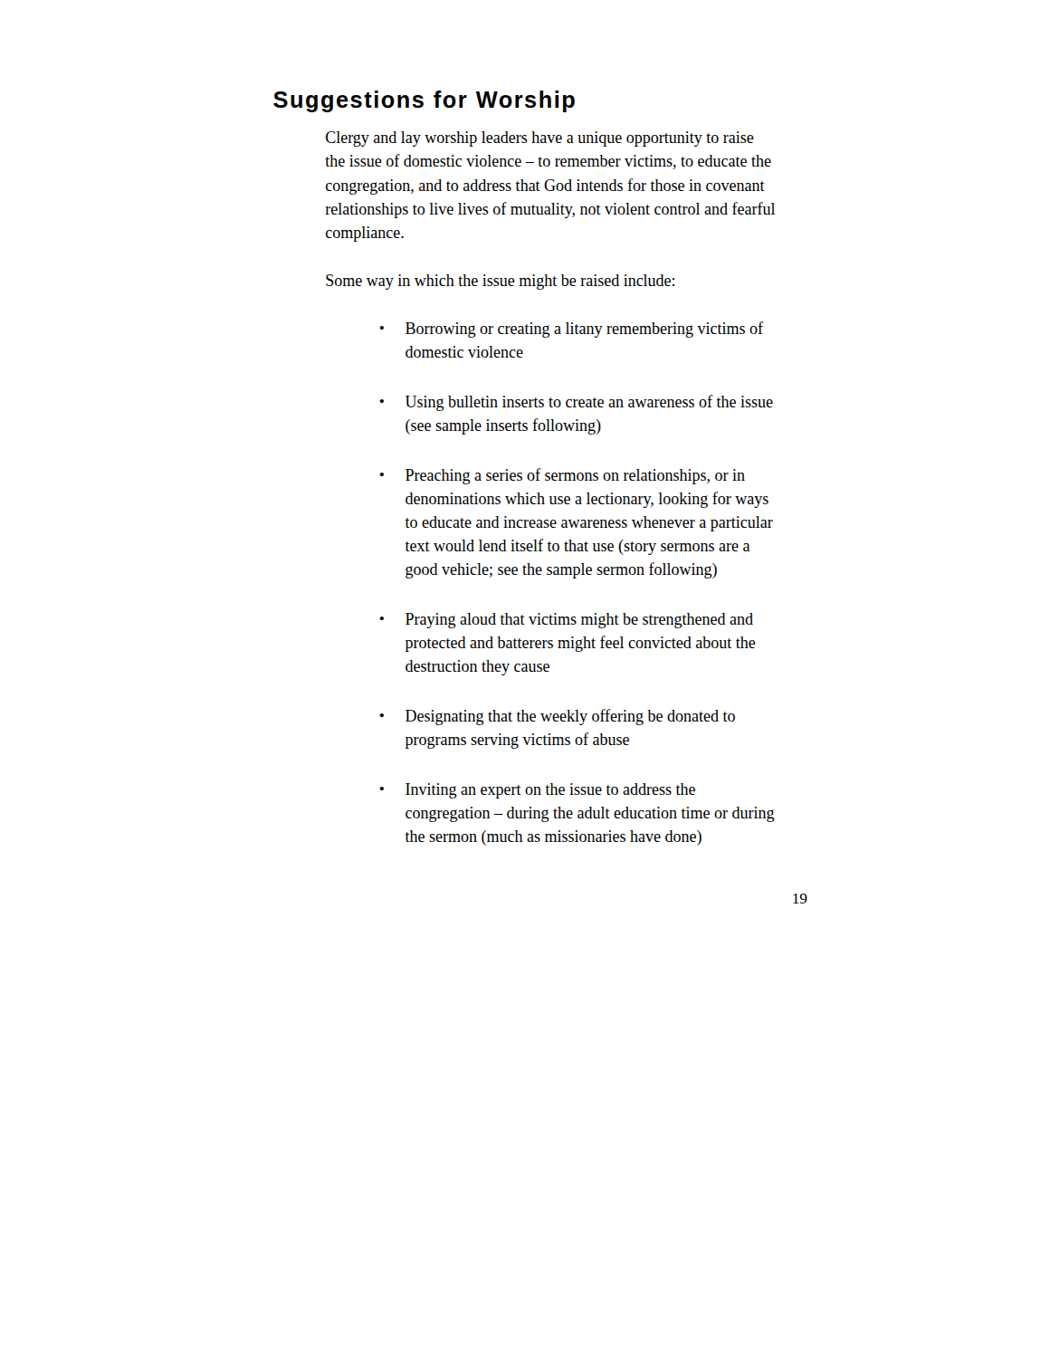Suggestions for Worship
Clergy and lay worship leaders have a unique opportunity to raise the issue of domestic violence – to remember victims, to educate the congregation, and to address that God intends for those in covenant relationships to live lives of mutuality, not violent control and fearful compliance.
Some way in which the issue might be raised include:
Borrowing or creating a litany remembering victims of domestic violence
Using bulletin inserts to create an awareness of the issue (see sample inserts following)
Preaching a series of sermons on relationships, or in denominations which use a lectionary, looking for ways to educate and increase awareness whenever a particular text would lend itself to that use (story sermons are a good vehicle; see the sample sermon following)
Praying aloud that victims might be strengthened and protected and batterers might feel convicted about the destruction they cause
Designating that the weekly offering be donated to programs serving victims of abuse
Inviting an expert on the issue to address the congregation – during the adult education time or during the sermon (much as missionaries have done)
19